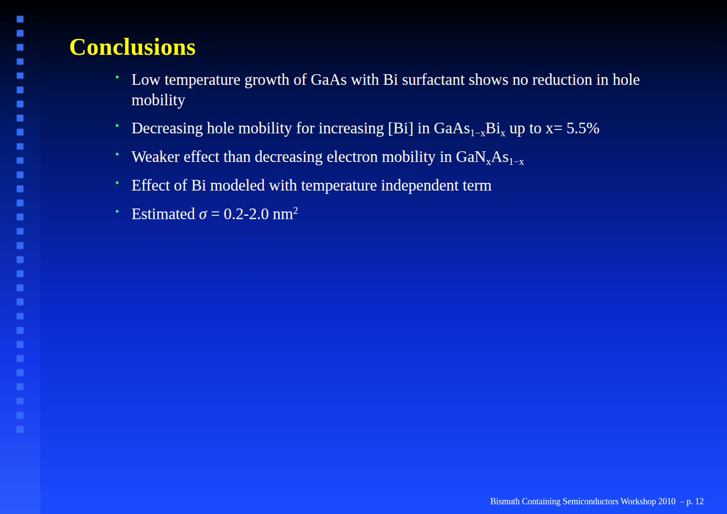Conclusions
Low temperature growth of GaAs with Bi surfactant shows no reduction in hole mobility
Decreasing hole mobility for increasing [Bi] in GaAs1−xBix up to x= 5.5%
Weaker effect than decreasing electron mobility in GaNxAs1−x
Effect of Bi modeled with temperature independent term
Estimated σ = 0.2-2.0 nm2
Bismuth Containing Semiconductors Workshop 2010 – p. 12